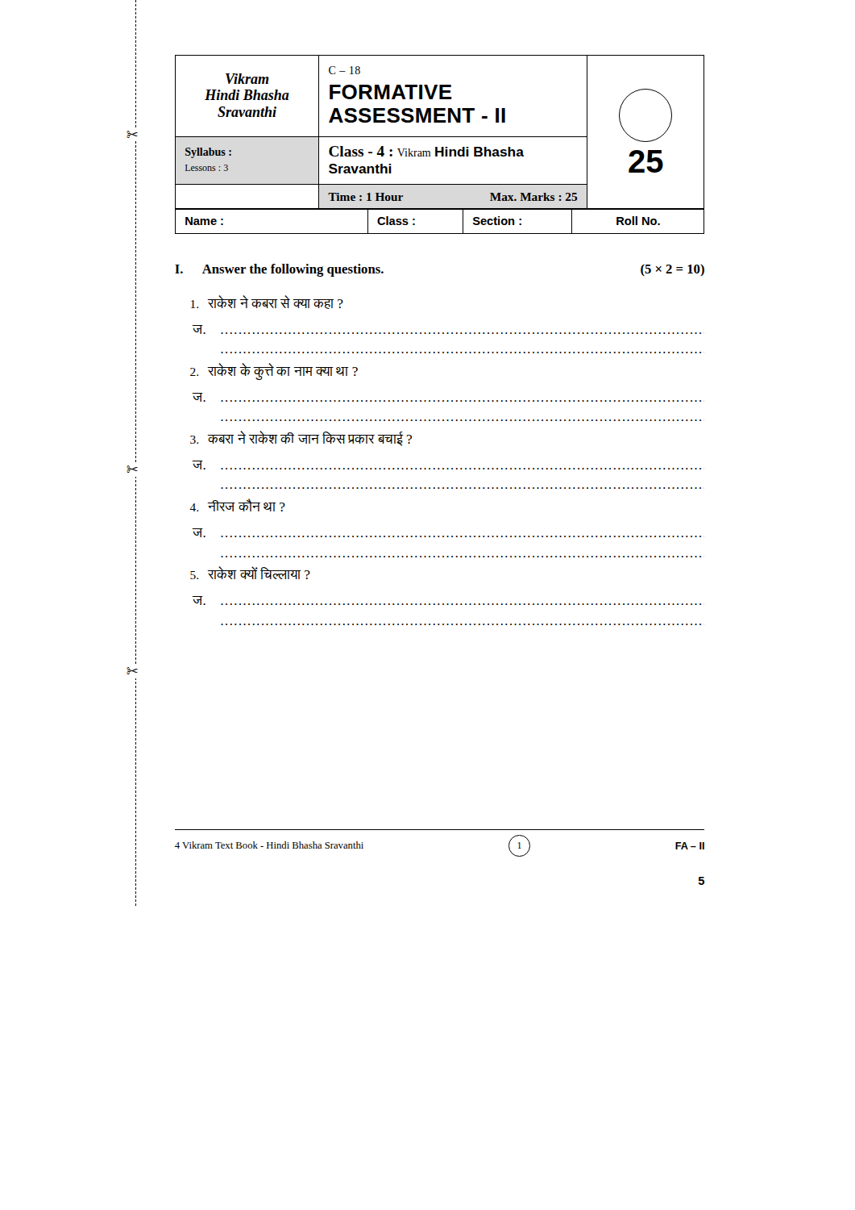✂
✂
✂
| Vikram Hindi Bhasha Sravanthi | C – 18 FORMATIVE ASSESSMENT - II | 25 |
| Syllabus : Lessons : 3 | Class - 4 : Vikram Hindi Bhasha Sravanthi |
| | Time : 1 Hour Max. Marks : 25 |
| Name : | Class : | Section : | Roll No. |
I. Answer the following questions. (5 × 2 = 10)
1. राकेश ने कबरा से क्या कहा ?
ज. .................................................................................................................
.................................................................................................................
2. राकेश के कुत्ते का नाम क्या था ?
ज. .................................................................................................................
.................................................................................................................
3. कबरा ने राकेश की जान किस प्रकार बचाई ?
ज. .................................................................................................................
.................................................................................................................
4. नीरज कौन था ?
ज. .................................................................................................................
.................................................................................................................
5. राकेश क्यों चिल्लाया ?
ज. .................................................................................................................
.................................................................................................................
4 Vikram Text Book - Hindi Bhasha Sravanthi
1
FA – II
5